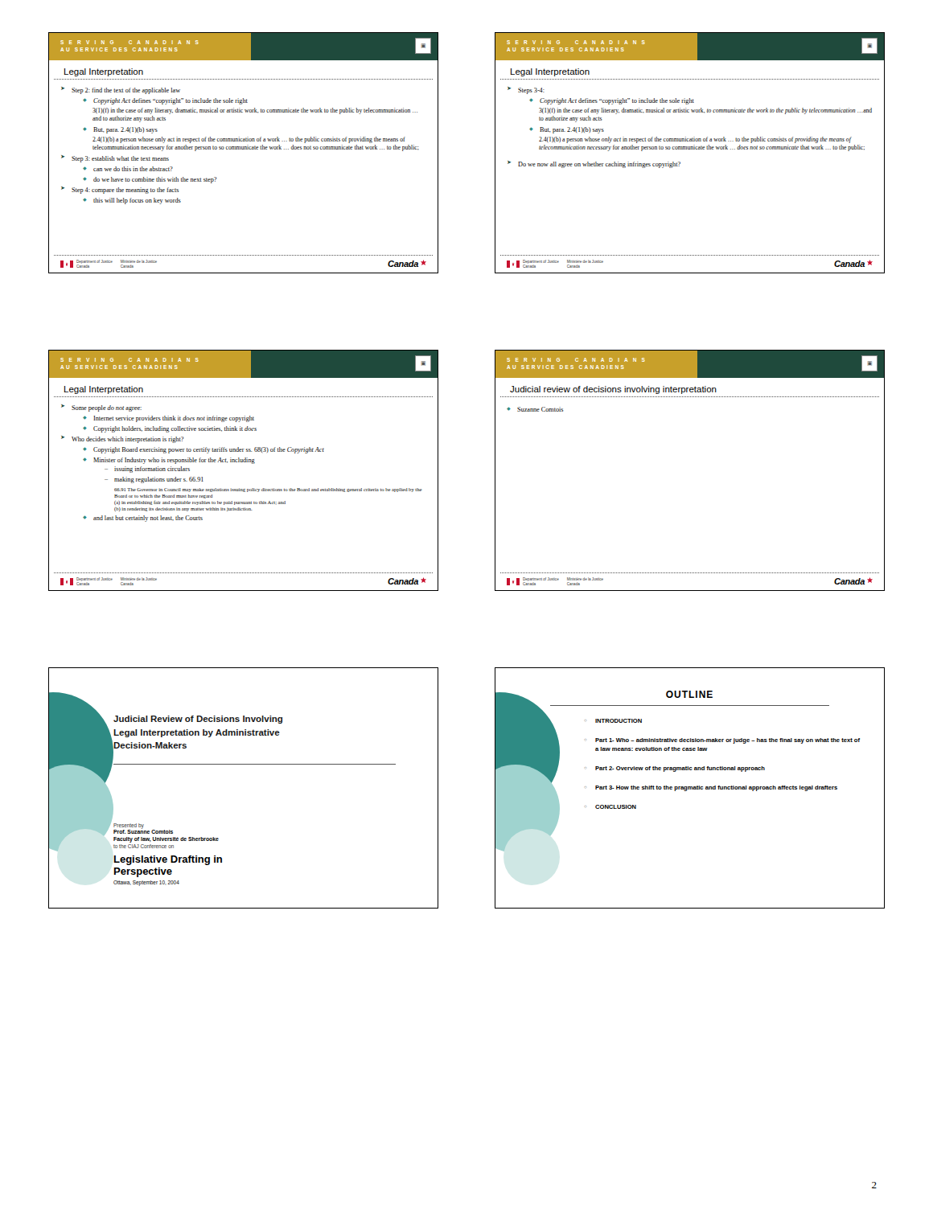S E R V I N G C A N A D I A N S
AU SERVICE DES CANADIENS
▣
Legal Interpretation
Step 2: find the text of the applicable law
Copyright Act defines “copyright” to include the sole right
3(1)(f) in the case of any literary, dramatic, musical or artistic work, to communicate the work to the public by telecommunication …and to authorize any such acts
But, para. 2.4(1)(b) says
2.4(1)(b) a person whose only act in respect of the communication of a work … to the public consists of providing the means of telecommunication necessary for another person to so communicate the work … does not so communicate that work … to the public;
Step 3: establish what the text means
can we do this in the abstract?
do we have to combine this with the next step?
Step 4: compare the meaning to the facts
this will help focus on key words
Department of Justice
Canada
Ministère de la Justice
Canada
Canada
S E R V I N G C A N A D I A N S
AU SERVICE DES CANADIENS
▣
Legal Interpretation
Steps 3-4:
Copyright Act defines “copyright” to include the sole right
3(1)(f) in the case of any literary, dramatic, musical or artistic work, to communicate the work to the public by telecommunication …and to authorize any such acts
But, para. 2.4(1)(b) says
2.4(1)(b) a person whose only act in respect of the communication of a work … to the public consists of providing the means of telecommunication necessary for another person to so communicate the work … does not so communicate that work … to the public;
Do we now all agree on whether caching infringes copyright?
Department of Justice
Canada
Ministère de la Justice
Canada
Canada
S E R V I N G C A N A D I A N S
AU SERVICE DES CANADIENS
▣
Legal Interpretation
Some people do not agree:
Internet service providers think it does not infringe copyright
Copyright holders, including collective societies, think it does
Who decides which interpretation is right?
Copyright Board exercising power to certify tariffs under ss. 68(3) of the Copyright Act
Minister of Industry who is responsible for the Act, including
issuing information circulars
making regulations under s. 66.91
66.91 The Governor in Council may make regulations issuing policy directions to the Board and establishing general criteria to be applied by the Board or to which the Board must have regard
(a) in establishing fair and equitable royalties to be paid pursuant to this Act; and
(b) in rendering its decisions in any matter within its jurisdiction.
and last but certainly not least, the Courts
Department of Justice
Canada
Ministère de la Justice
Canada
Canada
S E R V I N G C A N A D I A N S
AU SERVICE DES CANADIENS
▣
Judicial review of decisions involving interpretation
Suzanne Comtois
Department of Justice
Canada
Ministère de la Justice
Canada
Canada
Judicial Review of Decisions Involving
Legal Interpretation by Administrative
Decision-Makers
Presented by
Prof. Suzanne Comtois
Faculty of law, Université de Sherbrooke
to the CIAJ Conference on
Legislative Drafting in
Perspective
Ottawa, September 10, 2004
OUTLINE
INTRODUCTION
Part 1- Who – administrative decision-maker or judge – has the final say on what the text of a law means: evolution of the case law
Part 2- Overview of the pragmatic and functional approach
Part 3- How the shift to the pragmatic and functional approach affects legal drafters
CONCLUSION
2